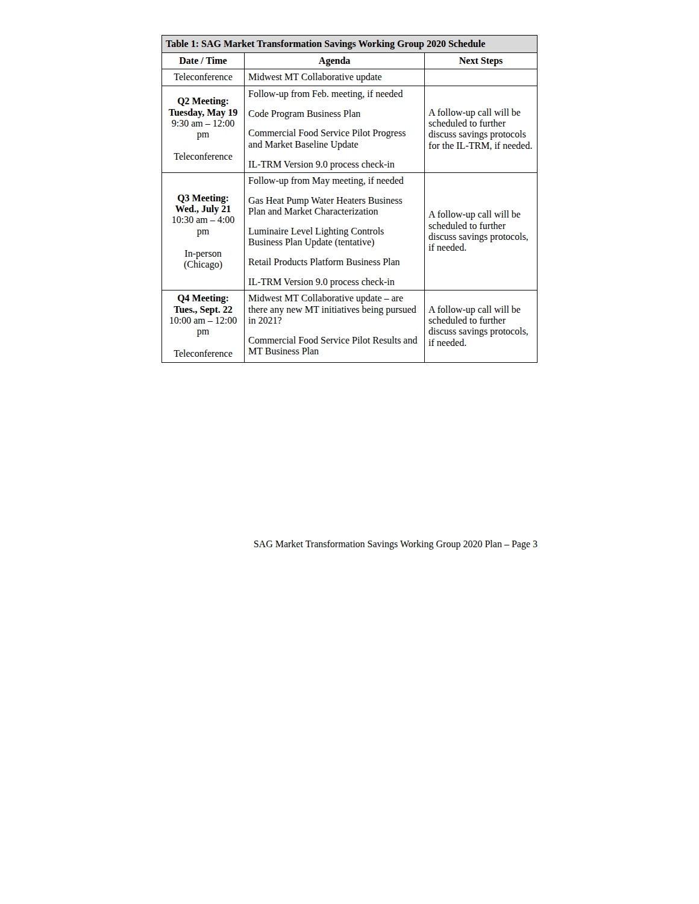| Table 1: SAG Market Transformation Savings Working Group 2020 Schedule |
| Date / Time | Agenda | Next Steps |
| Teleconference | Midwest MT Collaborative update | |
| Q2 Meeting: Tuesday, May 19 9:30 am – 12:00 pm Teleconference | Follow-up from Feb. meeting, if needed Code Program Business Plan Commercial Food Service Pilot Progress and Market Baseline Update IL-TRM Version 9.0 process check-in | A follow-up call will be scheduled to further discuss savings protocols for the IL-TRM, if needed. |
| Q3 Meeting: Wed., July 21 10:30 am – 4:00 pm In-person (Chicago) | Follow-up from May meeting, if needed Gas Heat Pump Water Heaters Business Plan and Market Characterization Luminaire Level Lighting Controls Business Plan Update (tentative) Retail Products Platform Business Plan IL-TRM Version 9.0 process check-in | A follow-up call will be scheduled to further discuss savings protocols, if needed. |
| Q4 Meeting: Tues., Sept. 22 10:00 am – 12:00 pm Teleconference | Midwest MT Collaborative update – are there any new MT initiatives being pursued in 2021? Commercial Food Service Pilot Results and MT Business Plan | A follow-up call will be scheduled to further discuss savings protocols, if needed. |
SAG Market Transformation Savings Working Group 2020 Plan – Page 3